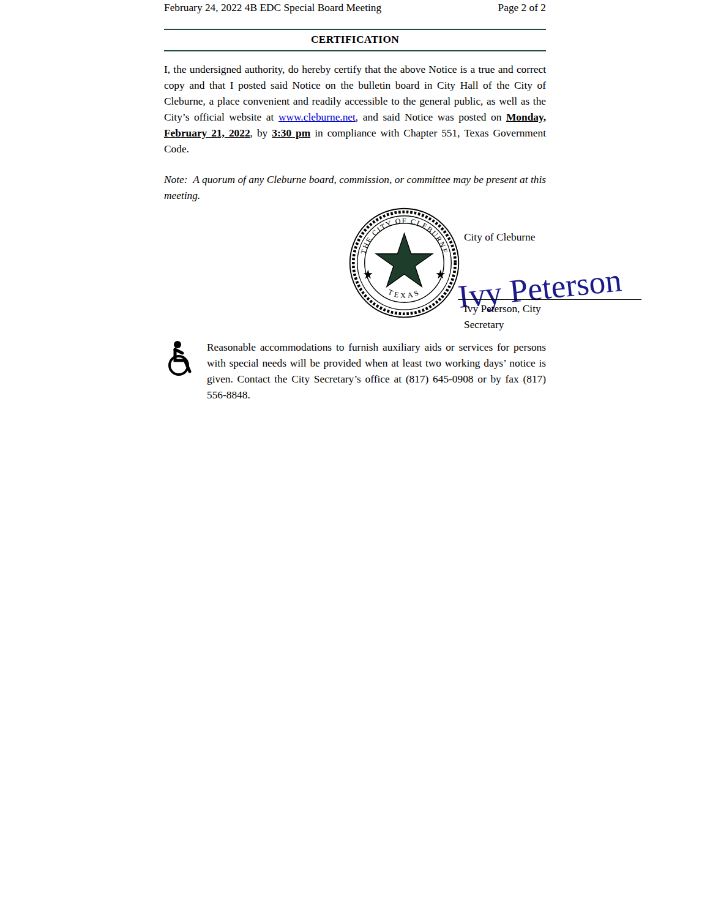February 24, 2022 4B EDC Special Board Meeting Page 2 of 2
CERTIFICATION
I, the undersigned authority, do hereby certify that the above Notice is a true and correct copy and that I posted said Notice on the bulletin board in City Hall of the City of Cleburne, a place convenient and readily accessible to the general public, as well as the City’s official website at www.cleburne.net, and said Notice was posted on Monday, February 21, 2022, by 3:30 pm in compliance with Chapter 551, Texas Government Code.
Note: A quorum of any Cleburne board, commission, or committee may be present at this meeting.
THE CITY OF CLEBURNE TEXAS
City of Cleburne
Ivy Peterson
Ivy Peterson, City Secretary
Reasonable accommodations to furnish auxiliary aids or services for persons with special needs will be provided when at least two working days’ notice is given. Contact the City Secretary’s office at (817) 645-0908 or by fax (817) 556-8848.